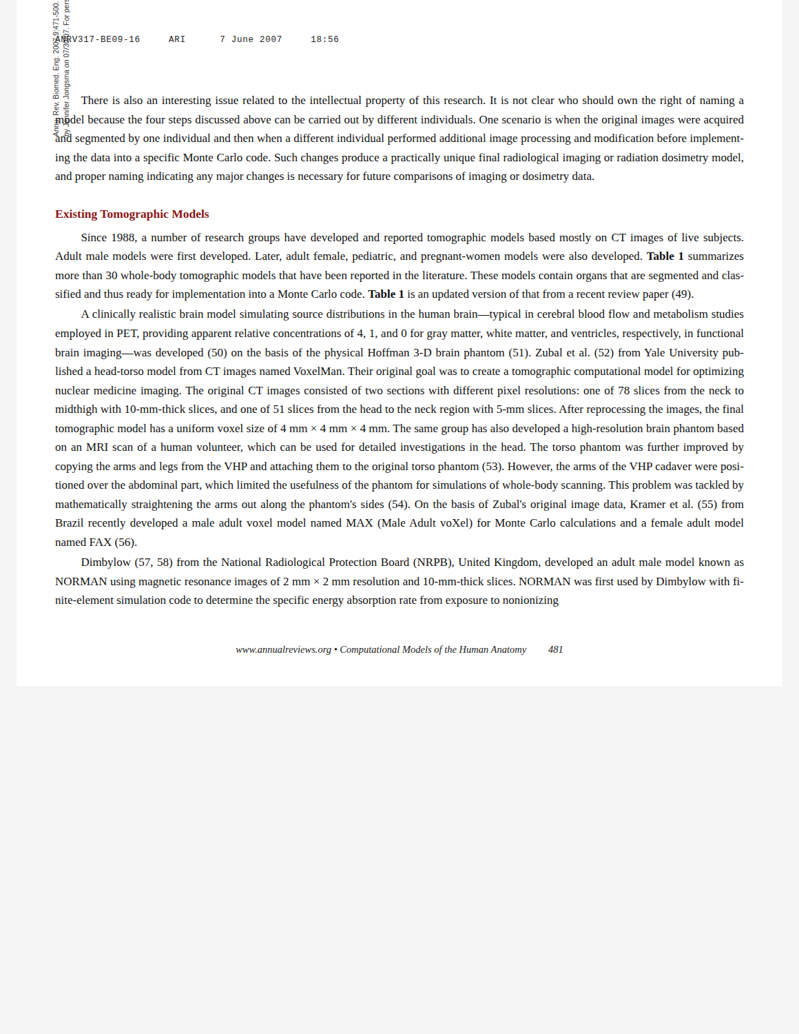Annu. Rev. Biomed. Eng. 2007.9:471-500. Downloaded from arjournals.annualreviews.org
by Jennifer Jongsma on 07/30/07. For personal use only.
ANRV317-BE09-16 ARI 7 June 2007 18:56
There is also an interesting issue related to the intellectual property of this research. It is not clear who should own the right of naming a model because the four steps discussed above can be carried out by different individuals. One scenario is when the original images were acquired and segmented by one individual and then when a different individual performed additional image processing and modification before implementing the data into a specific Monte Carlo code. Such changes produce a practically unique final radiological imaging or radiation dosimetry model, and proper naming indicating any major changes is necessary for future comparisons of imaging or dosimetry data.
Existing Tomographic Models
Since 1988, a number of research groups have developed and reported tomographic models based mostly on CT images of live subjects. Adult male models were first developed. Later, adult female, pediatric, and pregnant-women models were also developed. Table 1 summarizes more than 30 whole-body tomographic models that have been reported in the literature. These models contain organs that are segmented and classified and thus ready for implementation into a Monte Carlo code. Table 1 is an updated version of that from a recent review paper (49).
A clinically realistic brain model simulating source distributions in the human brain—typical in cerebral blood flow and metabolism studies employed in PET, providing apparent relative concentrations of 4, 1, and 0 for gray matter, white matter, and ventricles, respectively, in functional brain imaging—was developed (50) on the basis of the physical Hoffman 3-D brain phantom (51). Zubal et al. (52) from Yale University published a head-torso model from CT images named VoxelMan. Their original goal was to create a tomographic computational model for optimizing nuclear medicine imaging. The original CT images consisted of two sections with different pixel resolutions: one of 78 slices from the neck to midthigh with 10-mm-thick slices, and one of 51 slices from the head to the neck region with 5-mm slices. After reprocessing the images, the final tomographic model has a uniform voxel size of 4 mm × 4 mm × 4 mm. The same group has also developed a high-resolution brain phantom based on an MRI scan of a human volunteer, which can be used for detailed investigations in the head. The torso phantom was further improved by copying the arms and legs from the VHP and attaching them to the original torso phantom (53). However, the arms of the VHP cadaver were positioned over the abdominal part, which limited the usefulness of the phantom for simulations of whole-body scanning. This problem was tackled by mathematically straightening the arms out along the phantom's sides (54). On the basis of Zubal's original image data, Kramer et al. (55) from Brazil recently developed a male adult voxel model named MAX (Male Adult voXel) for Monte Carlo calculations and a female adult model named FAX (56).
Dimbylow (57, 58) from the National Radiological Protection Board (NRPB), United Kingdom, developed an adult male model known as NORMAN using magnetic resonance images of 2 mm × 2 mm resolution and 10-mm-thick slices. NORMAN was first used by Dimbylow with finite-element simulation code to determine the specific energy absorption rate from exposure to nonionizing
www.annualreviews.org • Computational Models of the Human Anatomy481